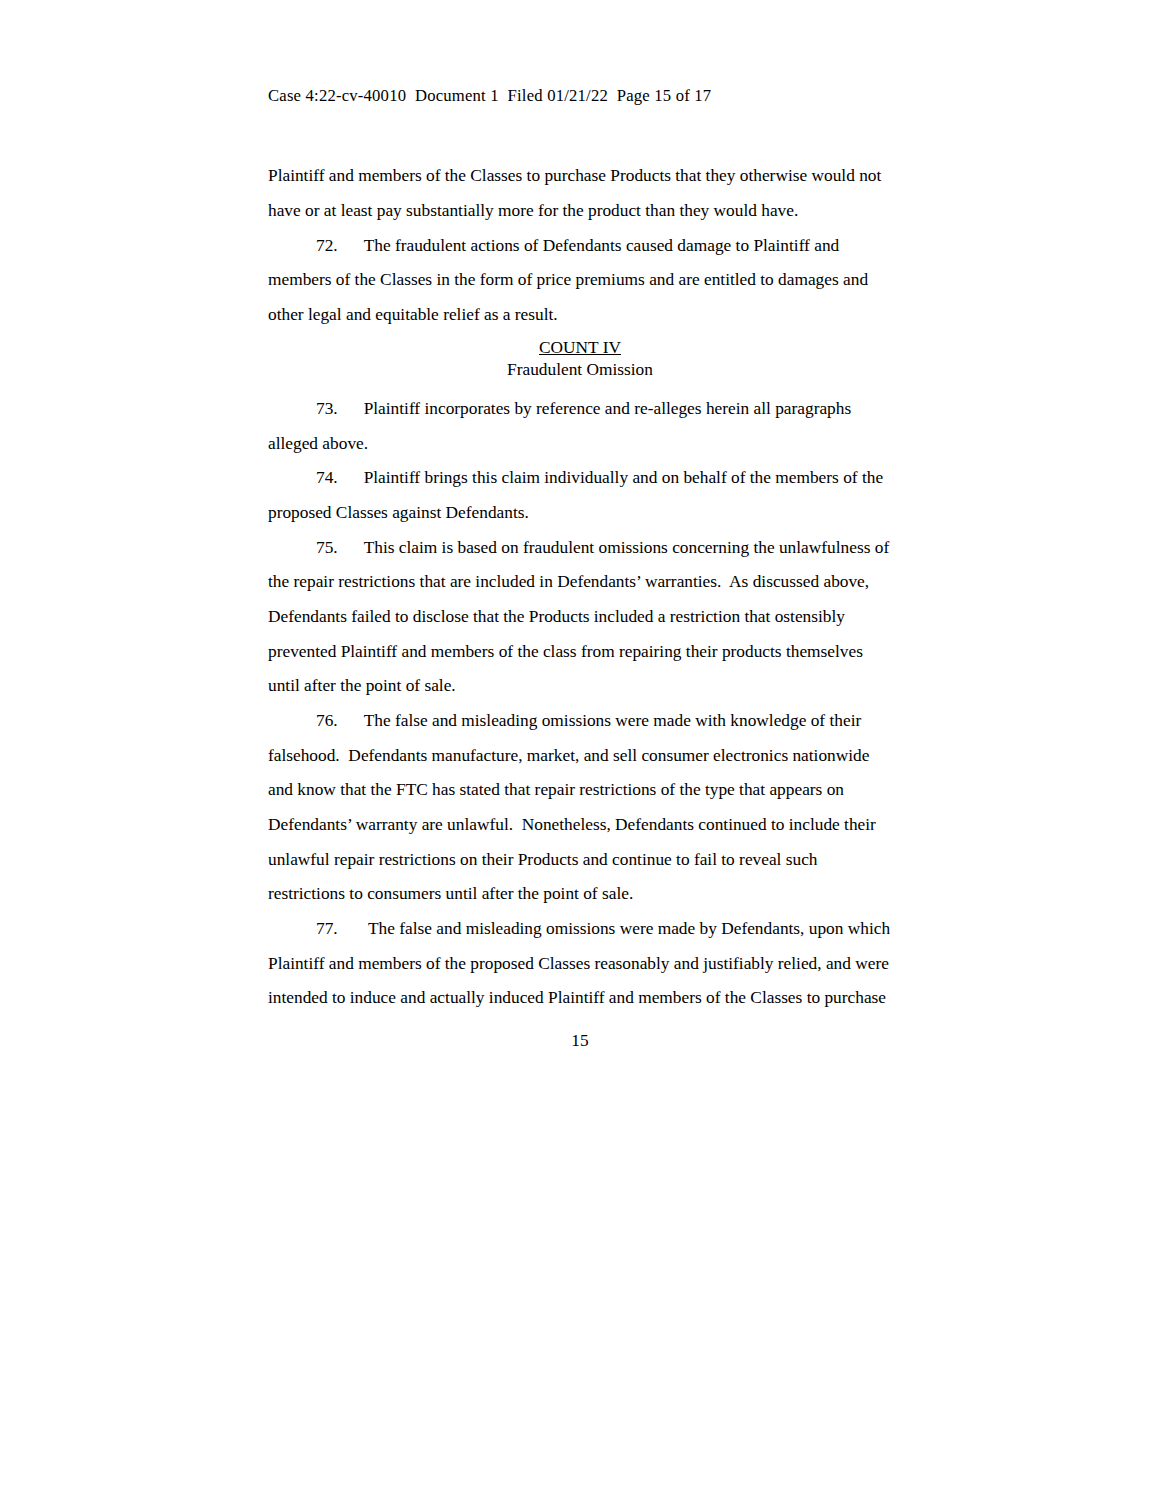Case 4:22-cv-40010 Document 1 Filed 01/21/22 Page 15 of 17
Plaintiff and members of the Classes to purchase Products that they otherwise would not have or at least pay substantially more for the product than they would have.
72. The fraudulent actions of Defendants caused damage to Plaintiff and members of the Classes in the form of price premiums and are entitled to damages and other legal and equitable relief as a result.
COUNT IV Fraudulent Omission
73. Plaintiff incorporates by reference and re-alleges herein all paragraphs alleged above.
74. Plaintiff brings this claim individually and on behalf of the members of the proposed Classes against Defendants.
75. This claim is based on fraudulent omissions concerning the unlawfulness of the repair restrictions that are included in Defendants’ warranties. As discussed above, Defendants failed to disclose that the Products included a restriction that ostensibly prevented Plaintiff and members of the class from repairing their products themselves until after the point of sale.
76. The false and misleading omissions were made with knowledge of their falsehood. Defendants manufacture, market, and sell consumer electronics nationwide and know that the FTC has stated that repair restrictions of the type that appears on Defendants’ warranty are unlawful. Nonetheless, Defendants continued to include their unlawful repair restrictions on their Products and continue to fail to reveal such restrictions to consumers until after the point of sale.
77. The false and misleading omissions were made by Defendants, upon which Plaintiff and members of the proposed Classes reasonably and justifiably relied, and were intended to induce and actually induced Plaintiff and members of the Classes to purchase
15